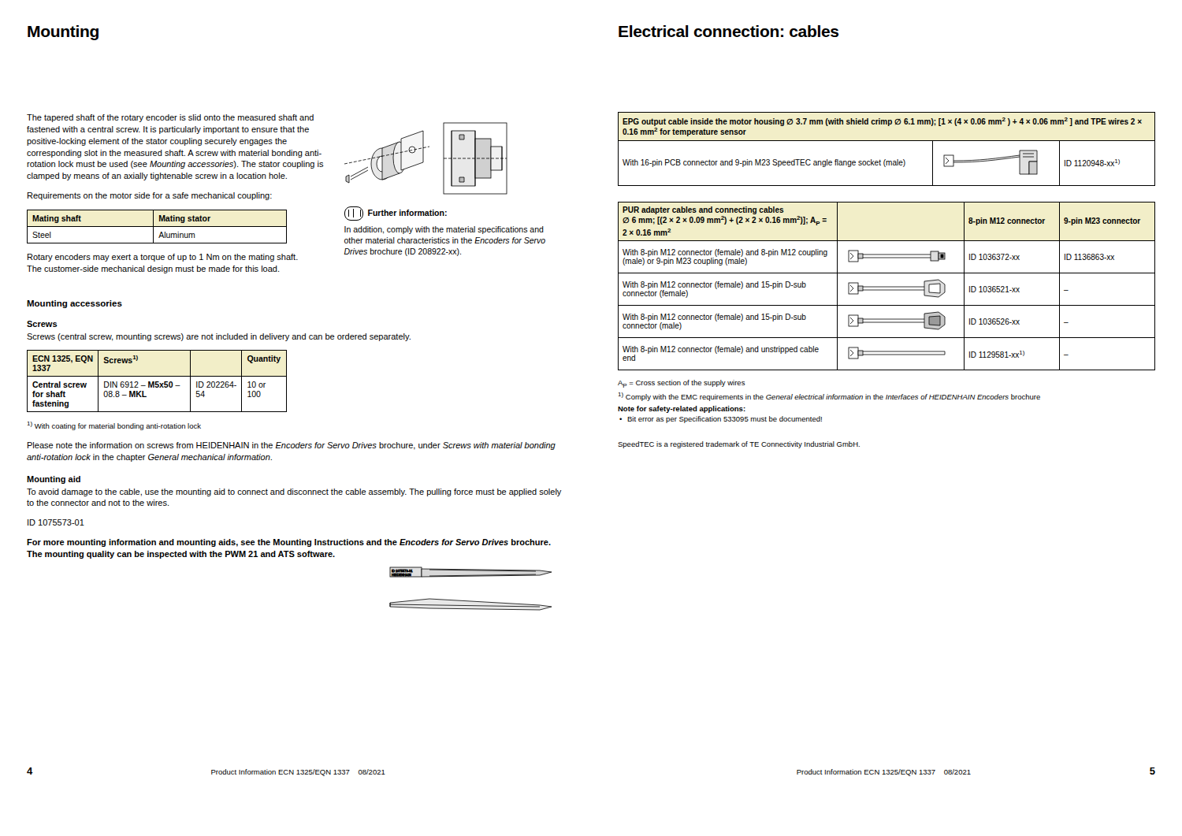Mounting
The tapered shaft of the rotary encoder is slid onto the measured shaft and fastened with a central screw. It is particularly important to ensure that the positive-locking element of the stator coupling securely engages the corresponding slot in the measured shaft. A screw with material bonding anti-rotation lock must be used (see Mounting accessories). The stator coupling is clamped by means of an axially tightenable screw in a location hole.
Requirements on the motor side for a safe mechanical coupling:
| Mating shaft | Mating stator |
| --- | --- |
| Steel | Aluminum |
Rotary encoders may exert a torque of up to 1 Nm on the mating shaft.
The customer-side mechanical design must be made for this load.
Further information:
In addition, comply with the material specifications and other material characteristics in the Encoders for Servo Drives brochure (ID 208922-xx).
Mounting accessories
Screws
Screws (central screw, mounting screws) are not included in delivery and can be ordered separately.
| ECN 1325, EQN 1337 | Screws 1) | | Quantity |
| --- | --- | --- | --- |
| Central screw for shaft fastening | DIN 6912 – M5x50 – 08.8 – MKL | ID 202264-54 | 10 or 100 |
1) With coating for material bonding anti-rotation lock
Please note the information on screws from HEIDENHAIN in the Encoders for Servo Drives brochure, under Screws with material bonding anti-rotation lock in the chapter General mechanical information.
Mounting aid
To avoid damage to the cable, use the mounting aid to connect and disconnect the cable assembly. The pulling force must be applied solely to the connector and not to the wires.
ID 1075573-01
For more mounting information and mounting aids, see the Mounting Instructions and the Encoders for Servo Drives brochure. The mounting quality can be inspected with the PWM 21 and ATS software.
ID 1075573-01 HEIDENHAIN
4 Product Information ECN 1325/EQN 1337 08/2021
Electrical connection: cables
| EPG output cable inside the motor housing ∅ 3.7 mm (with shield crimp ∅ 6.1 mm); [1 × (4 × 0.06 mm 2 ) + 4 × 0.06 mm 2 ] and TPE wires 2 × 0.16 mm 2 for temperature sensor |
| With 16-pin PCB connector and 9-pin M23 SpeedTEC angle flange socket (male) | | ID 1120948-xx 1) |
| PUR adapter cables and connecting cables ∅ 6 mm; [(2 × 2 × 0.09 mm 2 ) + (2 × 2 × 0.16 mm 2 )]; A P = 2 × 0.16 mm 2 | | 8-pin M12 connector | 9-pin M23 connector |
| With 8-pin M12 connector (female) and 8-pin M12 coupling (male) or 9-pin M23 coupling (male) | | ID 1036372-xx | ID 1136863-xx |
| With 8-pin M12 connector (female) and 15-pin D-sub connector (female) | | ID 1036521-xx | – |
| With 8-pin M12 connector (female) and 15-pin D-sub connector (male) | | ID 1036526-xx | – |
| With 8-pin M12 connector (female) and unstripped cable end | | ID 1129581-xx 1) | – |
AP = Cross section of the supply wires
1) Comply with the EMC requirements in the General electrical information in the Interfaces of HEIDENHAIN Encoders brochure
Note for safety-related applications:
Bit error as per Specification 533095 must be documented!
SpeedTEC is a registered trademark of TE Connectivity Industrial GmbH.
5 Product Information ECN 1325/EQN 1337 08/2021